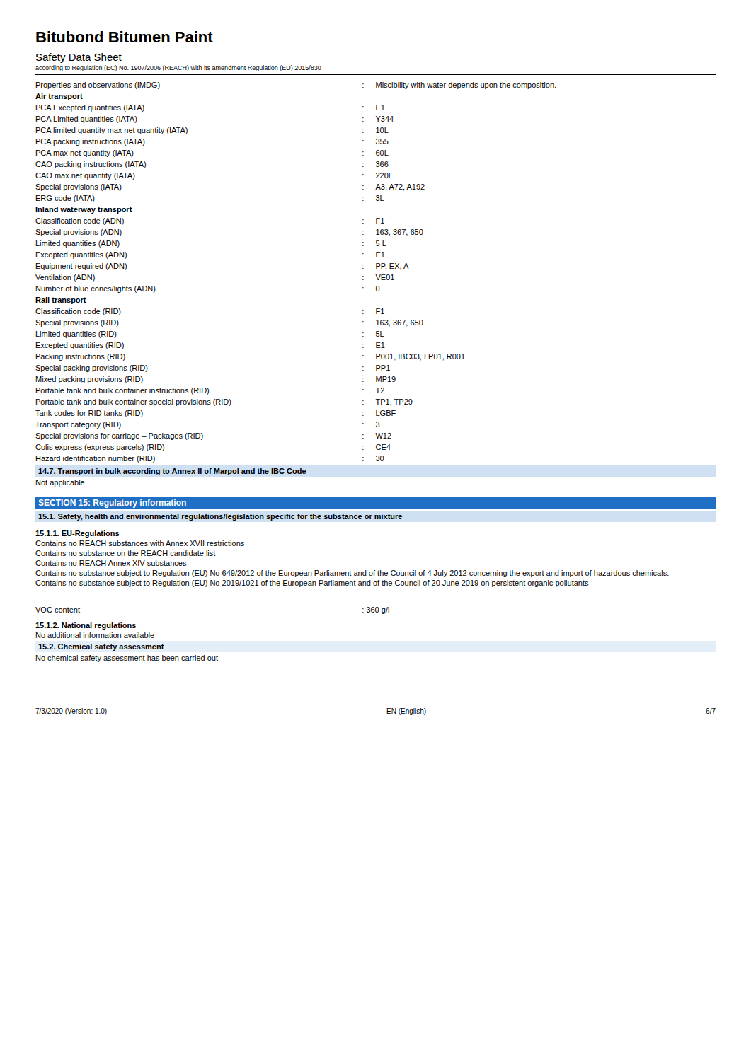Bitubond Bitumen Paint
Safety Data Sheet
according to Regulation (EC) No. 1907/2006 (REACH) with its amendment Regulation (EU) 2015/830
| Properties and observations (IMDG) | : | Miscibility with water depends upon the composition. |
| Air transport |
| PCA Excepted quantities (IATA) | : | E1 |
| PCA Limited quantities (IATA) | : | Y344 |
| PCA limited quantity max net quantity (IATA) | : | 10L |
| PCA packing instructions (IATA) | : | 355 |
| PCA max net quantity (IATA) | : | 60L |
| CAO packing instructions (IATA) | : | 366 |
| CAO max net quantity (IATA) | : | 220L |
| Special provisions (IATA) | : | A3, A72, A192 |
| ERG code (IATA) | : | 3L |
| Inland waterway transport |
| Classification code (ADN) | : | F1 |
| Special provisions (ADN) | : | 163, 367, 650 |
| Limited quantities (ADN) | : | 5 L |
| Excepted quantities (ADN) | : | E1 |
| Equipment required (ADN) | : | PP, EX, A |
| Ventilation (ADN) | : | VE01 |
| Number of blue cones/lights (ADN) | : | 0 |
| Rail transport |
| Classification code (RID) | : | F1 |
| Special provisions (RID) | : | 163, 367, 650 |
| Limited quantities (RID) | : | 5L |
| Excepted quantities (RID) | : | E1 |
| Packing instructions (RID) | : | P001, IBC03, LP01, R001 |
| Special packing provisions (RID) | : | PP1 |
| Mixed packing provisions (RID) | : | MP19 |
| Portable tank and bulk container instructions (RID) | : | T2 |
| Portable tank and bulk container special provisions (RID) | : | TP1, TP29 |
| Tank codes for RID tanks (RID) | : | LGBF |
| Transport category (RID) | : | 3 |
| Special provisions for carriage – Packages (RID) | : | W12 |
| Colis express (express parcels) (RID) | : | CE4 |
| Hazard identification number (RID) | : | 30 |
14.7. Transport in bulk according to Annex II of Marpol and the IBC Code
Not applicable
SECTION 15: Regulatory information
15.1. Safety, health and environmental regulations/legislation specific for the substance or mixture
15.1.1. EU-Regulations
Contains no REACH substances with Annex XVII restrictions
Contains no substance on the REACH candidate list
Contains no REACH Annex XIV substances
Contains no substance subject to Regulation (EU) No 649/2012 of the European Parliament and of the Council of 4 July 2012 concerning the export and import of hazardous chemicals.
Contains no substance subject to Regulation (EU) No 2019/1021 of the European Parliament and of the Council of 20 June 2019 on persistent organic pollutants
VOC content
: 360 g/l
15.1.2. National regulations
No additional information available
15.2. Chemical safety assessment
No chemical safety assessment has been carried out
7/3/2020 (Version: 1.0) EN (English) 6/7